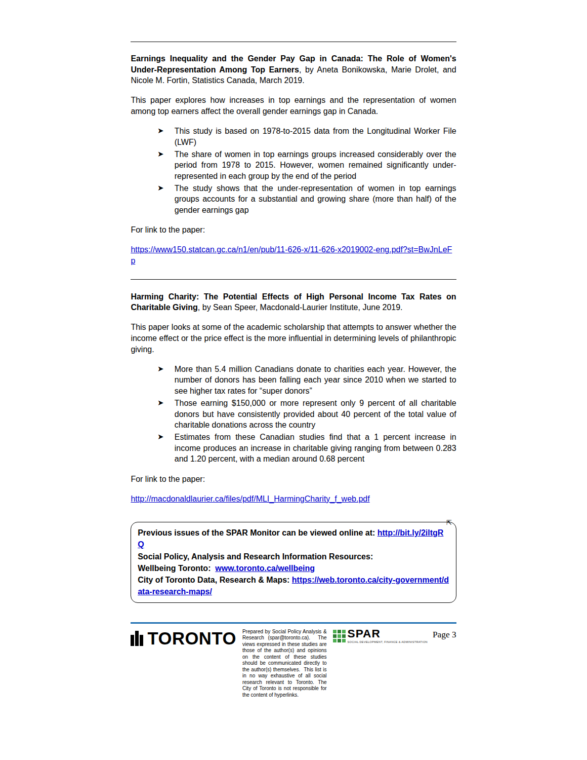Earnings Inequality and the Gender Pay Gap in Canada: The Role of Women's Under-Representation Among Top Earners, by Aneta Bonikowska, Marie Drolet, and Nicole M. Fortin, Statistics Canada, March 2019.
This paper explores how increases in top earnings and the representation of women among top earners affect the overall gender earnings gap in Canada.
This study is based on 1978-to-2015 data from the Longitudinal Worker File (LWF)
The share of women in top earnings groups increased considerably over the period from 1978 to 2015. However, women remained significantly under-represented in each group by the end of the period
The study shows that the under-representation of women in top earnings groups accounts for a substantial and growing share (more than half) of the gender earnings gap
For link to the paper:
https://www150.statcan.gc.ca/n1/en/pub/11-626-x/11-626-x2019002-eng.pdf?st=BwJnLeFp
Harming Charity: The Potential Effects of High Personal Income Tax Rates on Charitable Giving, by Sean Speer, Macdonald-Laurier Institute, June 2019.
This paper looks at some of the academic scholarship that attempts to answer whether the income effect or the price effect is the more influential in determining levels of philanthropic giving.
More than 5.4 million Canadians donate to charities each year. However, the number of donors has been falling each year since 2010 when we started to see higher tax rates for “super donors”
Those earning $150,000 or more represent only 9 percent of all charitable donors but have consistently provided about 40 percent of the total value of charitable donations across the country
Estimates from these Canadian studies find that a 1 percent increase in income produces an increase in charitable giving ranging from between 0.283 and 1.20 percent, with a median around 0.68 percent
For link to the paper:
http://macdonaldlaurier.ca/files/pdf/MLI_HarmingCharity_f_web.pdf
⇱ Previous issues of the SPAR Monitor can be viewed online at: http://bit.ly/2iltgRQ
Social Policy, Analysis and Research Information Resources:
Wellbeing Toronto: www.toronto.ca/wellbeing
City of Toronto Data, Research & Maps: https://web.toronto.ca/city-government/data-research-maps/
TORONTO
Prepared by Social Policy Analysis & Research (spar@toronto.ca). The views expressed in these studies are those of the author(s) and opinions on the content of these studies should be communicated directly to the author(s) themselves. This list is in no way exhaustive of all social research relevant to Toronto. The City of Toronto is not responsible for the content of hyperlinks.
SPAR
SOCIAL DEVELOPMENT, FINANCE & ADMINISTRATION
Page 3